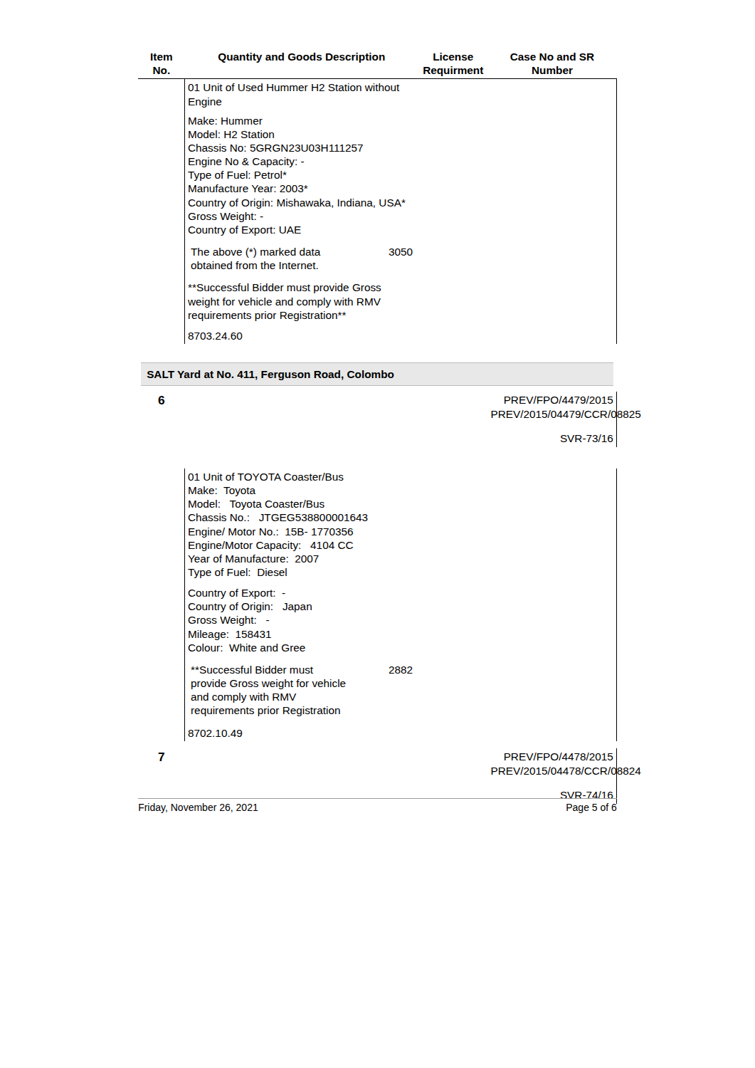| Item No. | Quantity and Goods Description | License Requirment | Case No and SR Number |
| --- | --- | --- | --- |
| | 01 Unit of Used Hummer H2 Station without Engine Make: Hummer Model: H2 Station Chassis No: 5GRGN23U03H111257 Engine No & Capacity: - Type of Fuel: Petrol* Manufacture Year: 2003* Country of Origin: Mishawaka, Indiana, USA* Gross Weight: - Country of Export: UAE / The above (*) marked data obtained from the Internet. / 3050 / **Successful Bidder must provide Gross weight for vehicle and comply with RMV requirements prior Registration** 8703.24.60 | | |
| SALT Yard at No. 411, Ferguson Road, Colombo |
| 6 | | | PREV/FPO/4479/2015 PREV/2015/04479/CCR/08825 SVR-73/16 |
| | 01 Unit of TOYOTA Coaster/Bus Make: Toyota Model: Toyota Coaster/Bus Chassis No.: JTGEG538800001643 Engine/ Motor No.: 15B- 1770356 Engine/Motor Capacity: 4104 CC Year of Manufacture: 2007 Type of Fuel: Diesel Country of Export: - Country of Origin: Japan Gross Weight: - Mileage: 158431 Colour: White and Gree / **Successful Bidder must provide Gross weight for vehicle and comply with RMV requirements prior Registration / 2882 / 8702.10.49 | | |
| 7 | | | PREV/FPO/4478/2015 PREV/2015/04478/CCR/08824 SVR-74/16 |
Friday, November 26, 2021
Page 5 of 6